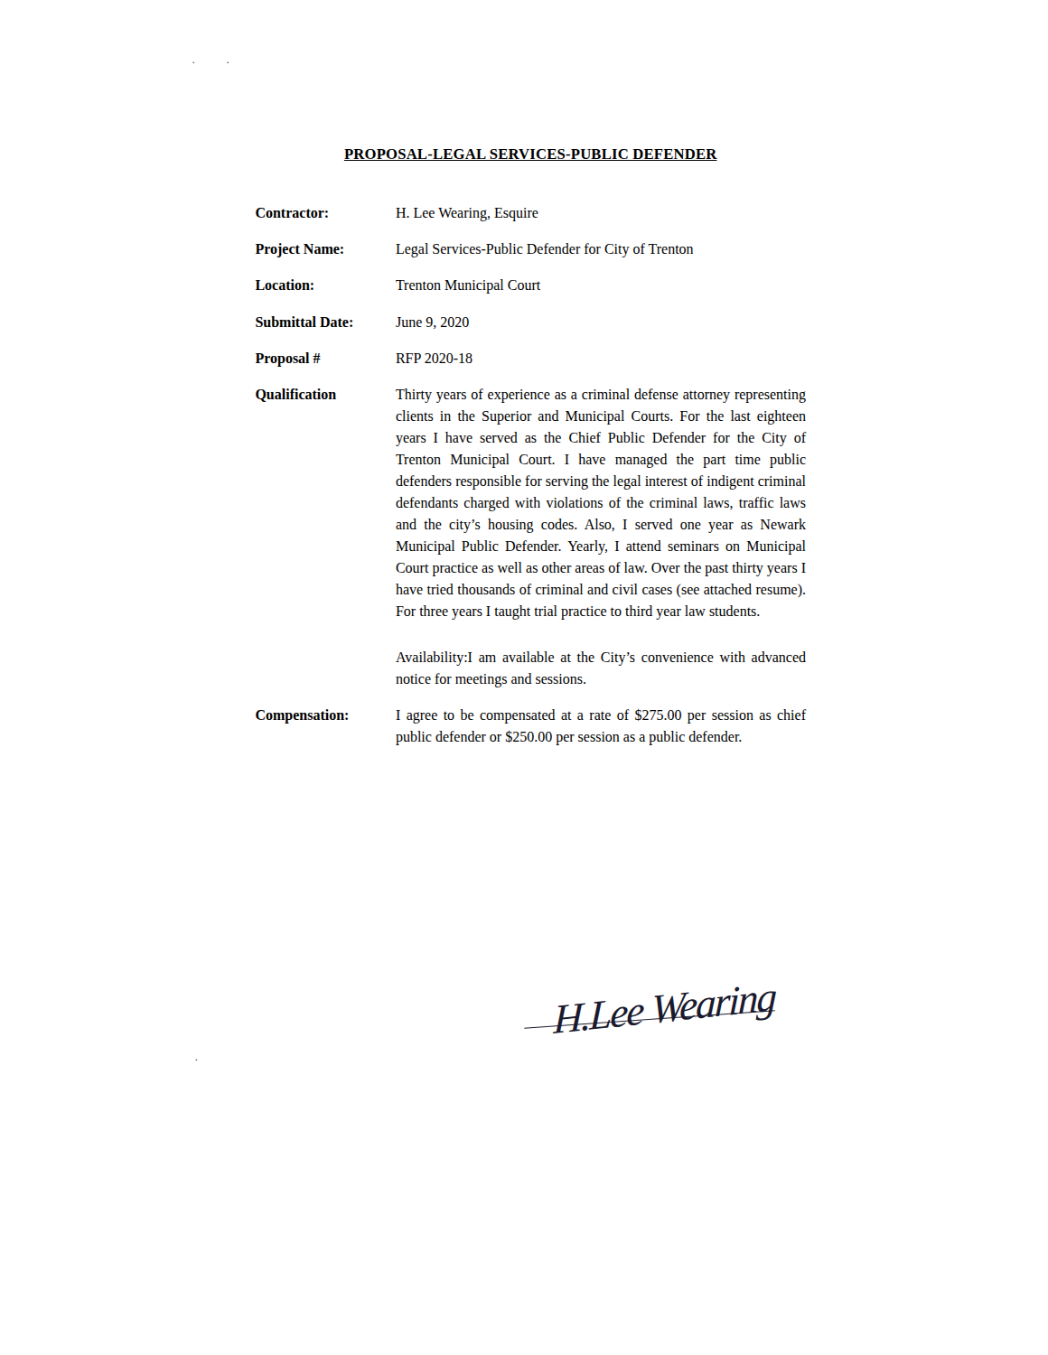··
PROPOSAL-LEGAL SERVICES-PUBLIC DEFENDER
| Contractor: | H. Lee Wearing, Esquire |
| Project Name: | Legal Services-Public Defender for City of Trenton |
| Location: | Trenton Municipal Court |
| Submittal Date: | June 9, 2020 |
| Proposal # | RFP 2020-18 |
| Qualification | Thirty years of experience as a criminal defense attorney representing clients in the Superior and Municipal Courts. For the last eighteen years I have served as the Chief Public Defender for the City of Trenton Municipal Court. I have managed the part time public defenders responsible for serving the legal interest of indigent criminal defendants charged with violations of the criminal laws, traffic laws and the city’s housing codes. Also, I served one year as Newark Municipal Public Defender. Yearly, I attend seminars on Municipal Court practice as well as other areas of law. Over the past thirty years I have tried thousands of criminal and civil cases (see attached resume). For three years I taught trial practice to third year law students. Availability:I am available at the City’s convenience with advanced notice for meetings and sessions. |
| Compensation: | I agree to be compensated at a rate of $275.00 per session as chief public defender or $250.00 per session as a public defender. |
H.Lee Wearing
·